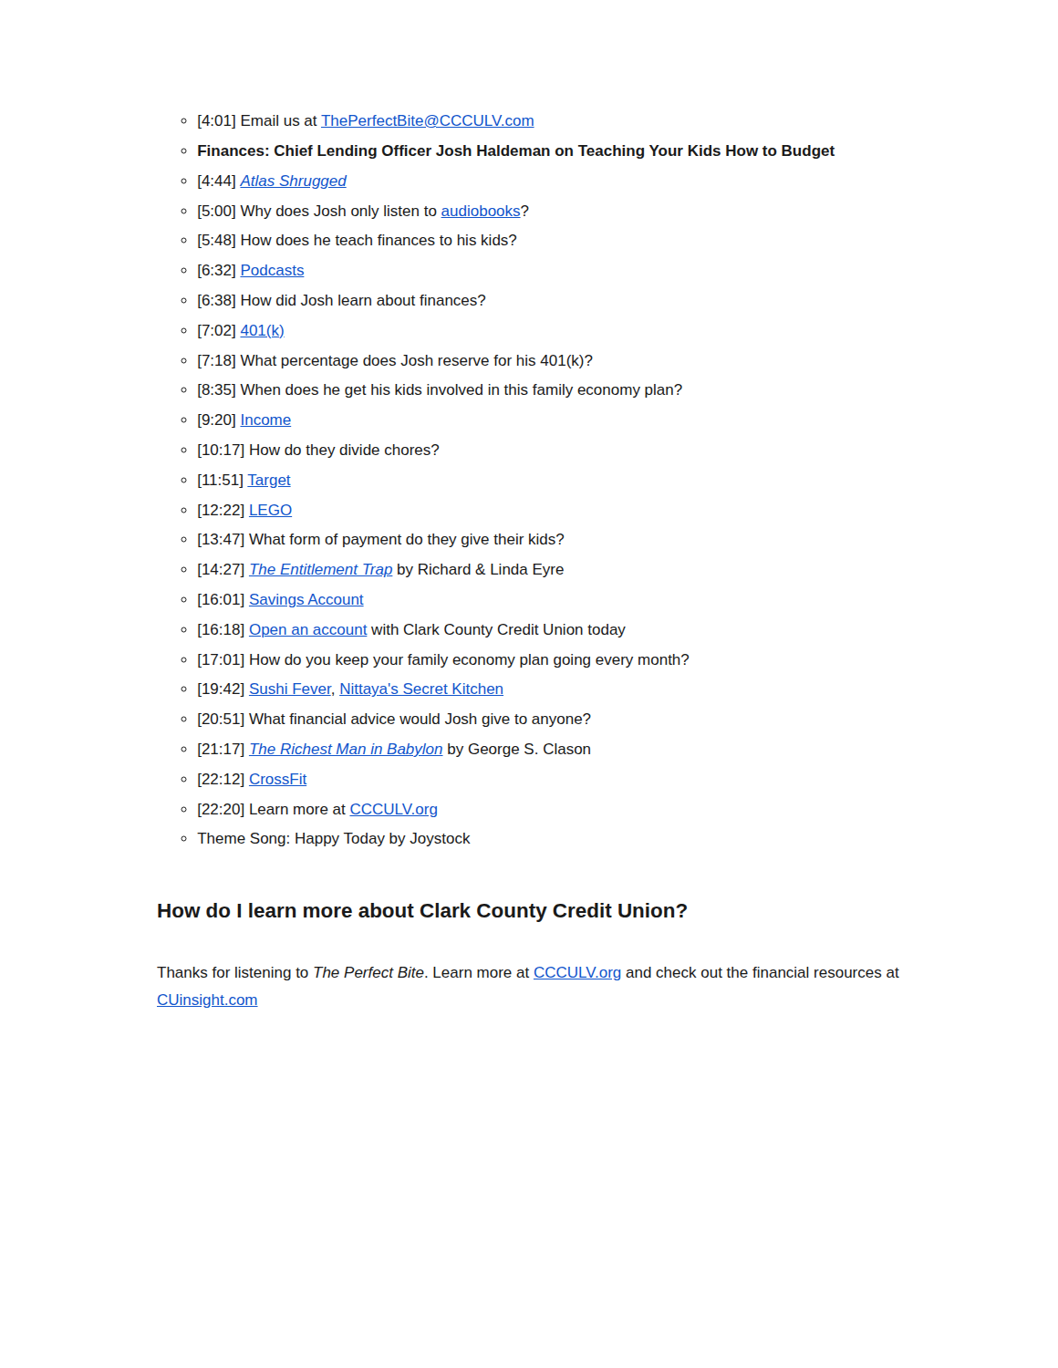[4:01] Email us at ThePerfectBite@CCCULV.com
Finances: Chief Lending Officer Josh Haldeman on Teaching Your Kids How to Budget
[4:44] Atlas Shrugged
[5:00] Why does Josh only listen to audiobooks?
[5:48] How does he teach finances to his kids?
[6:32] Podcasts
[6:38] How did Josh learn about finances?
[7:02] 401(k)
[7:18] What percentage does Josh reserve for his 401(k)?
[8:35] When does he get his kids involved in this family economy plan?
[9:20] Income
[10:17] How do they divide chores?
[11:51] Target
[12:22] LEGO
[13:47] What form of payment do they give their kids?
[14:27] The Entitlement Trap by Richard & Linda Eyre
[16:01] Savings Account
[16:18] Open an account with Clark County Credit Union today
[17:01] How do you keep your family economy plan going every month?
[19:42] Sushi Fever, Nittaya's Secret Kitchen
[20:51] What financial advice would Josh give to anyone?
[21:17] The Richest Man in Babylon by George S. Clason
[22:12] CrossFit
[22:20] Learn more at CCCULV.org
Theme Song: Happy Today by Joystock
How do I learn more about Clark County Credit Union?
Thanks for listening to The Perfect Bite. Learn more at CCCULV.org and check out the financial resources at CUinsight.com